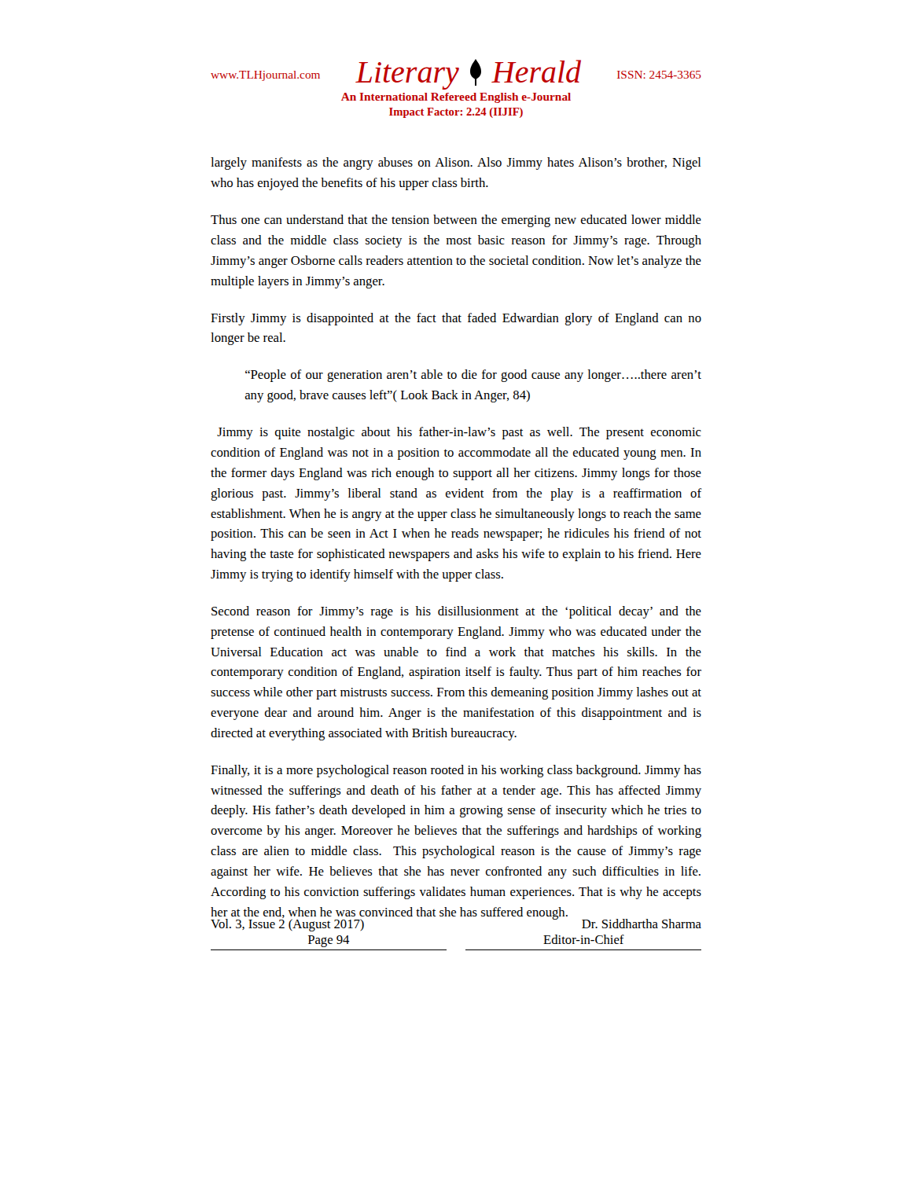www.TLHjournal.com
Literary Herald
ISSN: 2454-3365
An International Refereed English e-Journal
Impact Factor: 2.24 (IIJIF)
largely manifests as the angry abuses on Alison. Also Jimmy hates Alison’s brother, Nigel who has enjoyed the benefits of his upper class birth.
Thus one can understand that the tension between the emerging new educated lower middle class and the middle class society is the most basic reason for Jimmy’s rage. Through Jimmy’s anger Osborne calls readers attention to the societal condition. Now let’s analyze the multiple layers in Jimmy’s anger.
Firstly Jimmy is disappointed at the fact that faded Edwardian glory of England can no longer be real.
“People of our generation aren’t able to die for good cause any longer…..there aren’t any good, brave causes left”( Look Back in Anger, 84)
Jimmy is quite nostalgic about his father-in-law’s past as well. The present economic condition of England was not in a position to accommodate all the educated young men. In the former days England was rich enough to support all her citizens. Jimmy longs for those glorious past. Jimmy’s liberal stand as evident from the play is a reaffirmation of establishment. When he is angry at the upper class he simultaneously longs to reach the same position. This can be seen in Act I when he reads newspaper; he ridicules his friend of not having the taste for sophisticated newspapers and asks his wife to explain to his friend. Here Jimmy is trying to identify himself with the upper class.
Second reason for Jimmy’s rage is his disillusionment at the ‘political decay’ and the pretense of continued health in contemporary England. Jimmy who was educated under the Universal Education act was unable to find a work that matches his skills. In the contemporary condition of England, aspiration itself is faulty. Thus part of him reaches for success while other part mistrusts success. From this demeaning position Jimmy lashes out at everyone dear and around him. Anger is the manifestation of this disappointment and is directed at everything associated with British bureaucracy.
Finally, it is a more psychological reason rooted in his working class background. Jimmy has witnessed the sufferings and death of his father at a tender age. This has affected Jimmy deeply. His father’s death developed in him a growing sense of insecurity which he tries to overcome by his anger. Moreover he believes that the sufferings and hardships of working class are alien to middle class. This psychological reason is the cause of Jimmy’s rage against her wife. He believes that she has never confronted any such difficulties in life. According to his conviction sufferings validates human experiences. That is why he accepts her at the end, when he was convinced that she has suffered enough.
Vol. 3, Issue 2 (August 2017)
Dr. Siddhartha Sharma
Page 94
Editor-in-Chief